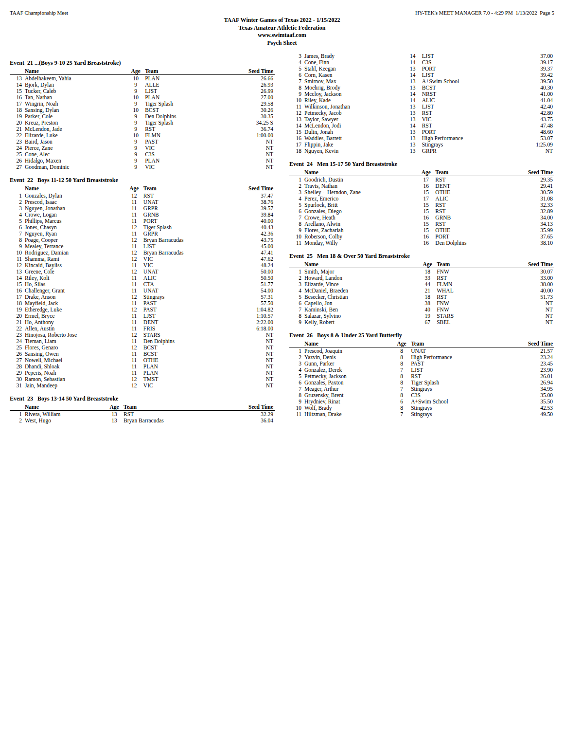TAAF Championship Meet
HY-TEK's MEET MANAGER 7.0 - 4:29 PM 1/13/2022 Page 5
TAAF Winter Games of Texas 2022 - 1/15/2022
Texas Amateur Athletic Federation
www.swimtaaf.com
Psych Sheet
Event 21 ...(Boys 9-10 25 Yard Breaststroke)
| | Name | Age | Team | Seed Time |
| --- | --- | --- | --- | --- |
| 13 | Abdelhakeem, Yahia | 10 | PLAN | 26.66 |
| 14 | Bjork, Dylan | 9 | ALLE | 26.93 |
| 15 | Tucker, Caleb | 9 | LJST | 26.99 |
| 16 | Tan, Nathan | 10 | PLAN | 27.00 |
| 17 | Wingrin, Noah | 9 | Tiger Splash | 29.58 |
| 18 | Sansing, Dylan | 10 | BCST | 30.26 |
| 19 | Parker, Cole | 9 | Den Dolphins | 30.35 |
| 20 | Kreuz, Preston | 9 | Tiger Splash | 34.25 S |
| 21 | McLendon, Jade | 9 | RST | 36.74 |
| 22 | Elizarde, Luke | 10 | FLMN | 1:00.00 |
| 23 | Baird, Jason | 9 | PAST | NT |
| 24 | Pierce, Zane | 9 | VIC | NT |
| 25 | Cone, Alec | 9 | C3S | NT |
| 26 | Hidalgo, Maxen | 9 | PLAN | NT |
| 27 | Goodman, Dominic | 9 | VIC | NT |
Event 22 Boys 11-12 50 Yard Breaststroke
| | Name | Age | Team | Seed Time |
| --- | --- | --- | --- | --- |
| 1 | Gonzales, Dylan | 12 | RST | 37.47 |
| 2 | Prescod, Isaac | 11 | UNAT | 38.76 |
| 3 | Nguyen, Jonathan | 11 | GRPR | 39.57 |
| 4 | Crowe, Logan | 11 | GRNB | 39.84 |
| 5 | Phillips, Marcus | 11 | PORT | 40.00 |
| 6 | Jones, Chasyn | 12 | Tiger Splash | 40.43 |
| 7 | Nguyen, Ryan | 11 | GRPR | 42.36 |
| 8 | Poage, Cooper | 12 | Bryan Barracudas | 43.75 |
| 9 | Mealey, Terrance | 11 | LJST | 45.00 |
| 10 | Rodriguez, Damian | 12 | Bryan Barracudas | 47.41 |
| 11 | Shamma, Rami | 12 | VIC | 47.62 |
| 12 | Kincaid, Bayliss | 11 | VIC | 48.24 |
| 13 | Greene, Cole | 12 | UNAT | 50.00 |
| 14 | Riley, Kolt | 11 | ALIC | 50.50 |
| 15 | Ho, Silas | 11 | CTA | 51.77 |
| 16 | Challenger, Grant | 11 | UNAT | 54.00 |
| 17 | Drake, Anson | 12 | Stingrays | 57.31 |
| 18 | Mayfield, Jack | 11 | PAST | 57.50 |
| 19 | Etheredge, Luke | 12 | PAST | 1:04.82 |
| 20 | Ermel, Bryce | 11 | LJST | 1:10.57 |
| 21 | Ho, Anthony | 11 | DENT | 2:22.00 |
| 22 | Allen, Austin | 11 | FRIS | 6:18.00 |
| 23 | Hinojosa, Roberto Jose | 12 | STARS | NT |
| 24 | Tieman, Liam | 11 | Den Dolphins | NT |
| 25 | Flores, Genaro | 12 | BCST | NT |
| 26 | Sansing, Owen | 11 | BCST | NT |
| 27 | Nowell, Michael | 11 | OTHE | NT |
| 28 | Dhandi, Shloak | 11 | PLAN | NT |
| 29 | Peperis, Noah | 11 | PLAN | NT |
| 30 | Ramon, Sebastian | 12 | TMST | NT |
| 31 | Jain, Mandeep | 12 | VIC | NT |
Event 23 Boys 13-14 50 Yard Breaststroke
| | Name | Age | Team | Seed Time |
| --- | --- | --- | --- | --- |
| 1 | Rivera, William | 13 | RST | 32.29 |
| 2 | West, Hugo | 13 | Bryan Barracudas | 36.04 |
| 3 | James, Brady | 14 | LJST | 37.00 |
| 4 | Cone, Finn | 14 | C3S | 39.17 |
| 5 | Stahl, Keegan | 13 | PORT | 39.37 |
| 6 | Corn, Kasen | 14 | LJST | 39.42 |
| 7 | Smirnov, Max | 13 | A+Swim School | 39.50 |
| 8 | Moehrig, Brody | 13 | BCST | 40.30 |
| 9 | Mccloy, Jackson | 14 | NRST | 41.00 |
| 10 | Riley, Kade | 14 | ALIC | 41.04 |
| 11 | Wilkinson, Jonathan | 13 | LJST | 42.40 |
| 12 | Petmecky, Jacob | 13 | RST | 42.80 |
| 13 | Taylor, Sawyer | 13 | VIC | 43.75 |
| 14 | McLendon, Jodi | 14 | RST | 47.48 |
| 15 | Dulin, Jonah | 13 | PORT | 48.60 |
| 16 | Waddles, Barrett | 13 | High Performance | 53.07 |
| 17 | Flippin, Jake | 13 | Stingrays | 1:25.09 |
| 18 | Nguyen, Kevin | 13 | GRPR | NT |
Event 24 Men 15-17 50 Yard Breaststroke
| | Name | Age | Team | Seed Time |
| --- | --- | --- | --- | --- |
| 1 | Goodrich, Dustin | 17 | RST | 29.35 |
| 2 | Travis, Nathan | 16 | DENT | 29.41 |
| 3 | Shelley - Herndon, Zane | 15 | OTHE | 30.59 |
| 4 | Perez, Emerico | 17 | ALIC | 31.08 |
| 5 | Spurlock, Britt | 15 | RST | 32.33 |
| 6 | Gonzales, Diego | 15 | RST | 32.89 |
| 7 | Crowe, Heath | 16 | GRNB | 34.00 |
| 8 | Arellano, Alwin | 15 | RST | 34.13 |
| 9 | Flores, Zachariah | 15 | OTHE | 35.99 |
| 10 | Roberson, Colby | 16 | PORT | 37.65 |
| 11 | Monday, Willy | 16 | Den Dolphins | 38.10 |
Event 25 Men 18 & Over 50 Yard Breaststroke
| | Name | Age | Team | Seed Time |
| --- | --- | --- | --- | --- |
| 1 | Smith, Major | 18 | FNW | 30.07 |
| 2 | Howard, Landon | 33 | RST | 33.00 |
| 3 | Elizarde, Vince | 44 | FLMN | 38.00 |
| 4 | McDaniel, Braeden | 21 | WHAL | 40.00 |
| 5 | Besecker, Christian | 18 | RST | 51.73 |
| 6 | Capello, Jon | 38 | FNW | NT |
| 7 | Kaminski, Ben | 40 | FNW | NT |
| 8 | Salazar, Sylvino | 19 | STARS | NT |
| 9 | Kelly, Robert | 67 | SBEL | NT |
Event 26 Boys 8 & Under 25 Yard Butterfly
| | Name | Age | Team | Seed Time |
| --- | --- | --- | --- | --- |
| 1 | Prescod, Joaquin | 8 | UNAT | 21.57 |
| 2 | Yazvin, Denis | 8 | High Performance | 23.24 |
| 3 | Gunn, Parker | 8 | PAST | 23.45 |
| 4 | Gonzalez, Derek | 7 | LJST | 23.90 |
| 5 | Petmecky, Jackson | 8 | RST | 26.01 |
| 6 | Gonzales, Paxton | 8 | Tiger Splash | 26.94 |
| 7 | Meager, Arthur | 7 | Stingrays | 34.95 |
| 8 | Gruzensky, Brent | 8 | C3S | 35.00 |
| 9 | Hrydniev, Rinat | 6 | A+Swim School | 35.50 |
| 10 | Wolf, Brady | 8 | Stingrays | 42.53 |
| 11 | Hiltzman, Drake | 7 | Stingrays | 49.50 |